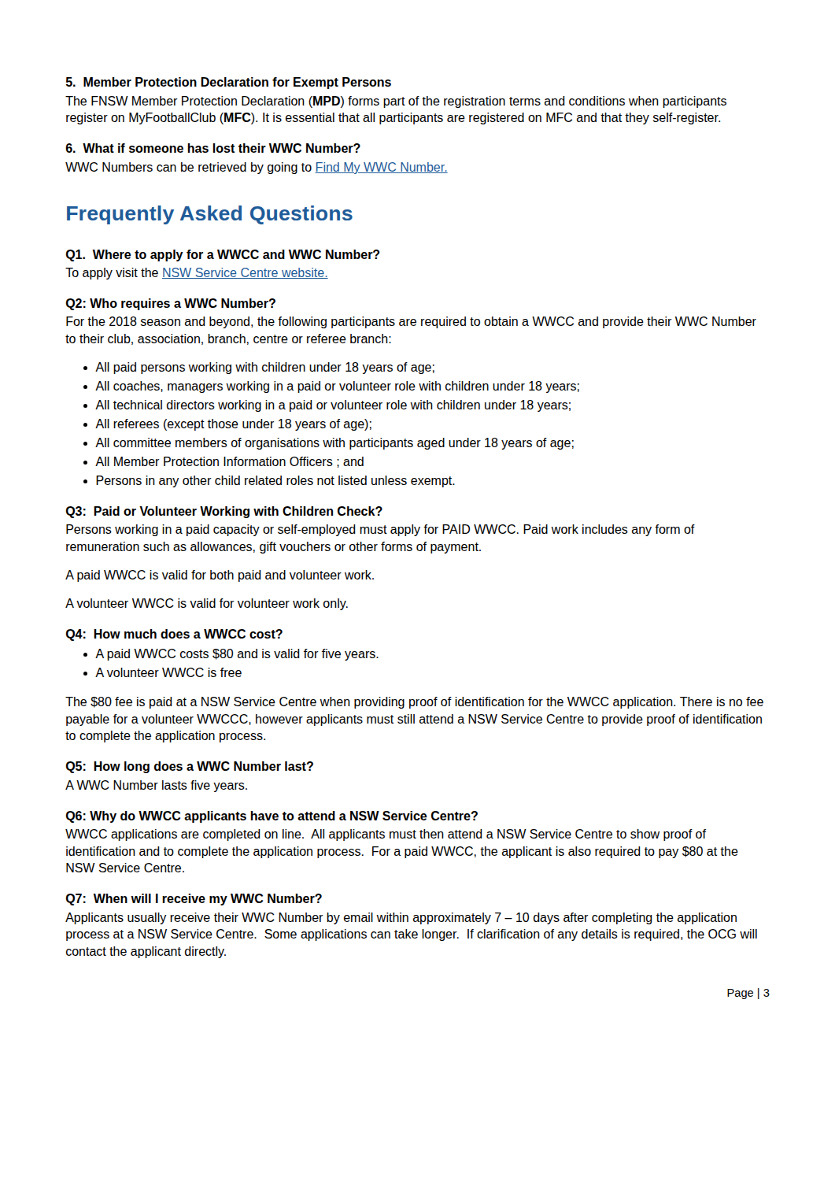5. Member Protection Declaration for Exempt Persons
The FNSW Member Protection Declaration (MPD) forms part of the registration terms and conditions when participants register on MyFootballClub (MFC). It is essential that all participants are registered on MFC and that they self-register.
6. What if someone has lost their WWC Number?
WWC Numbers can be retrieved by going to Find My WWC Number.
Frequently Asked Questions
Q1. Where to apply for a WWCC and WWC Number?
To apply visit the NSW Service Centre website.
Q2: Who requires a WWC Number?
For the 2018 season and beyond, the following participants are required to obtain a WWCC and provide their WWC Number to their club, association, branch, centre or referee branch:
All paid persons working with children under 18 years of age;
All coaches, managers working in a paid or volunteer role with children under 18 years;
All technical directors working in a paid or volunteer role with children under 18 years;
All referees (except those under 18 years of age);
All committee members of organisations with participants aged under 18 years of age;
All Member Protection Information Officers ; and
Persons in any other child related roles not listed unless exempt.
Q3: Paid or Volunteer Working with Children Check?
Persons working in a paid capacity or self-employed must apply for PAID WWCC. Paid work includes any form of remuneration such as allowances, gift vouchers or other forms of payment.
A paid WWCC is valid for both paid and volunteer work.
A volunteer WWCC is valid for volunteer work only.
Q4: How much does a WWCC cost?
A paid WWCC costs $80 and is valid for five years.
A volunteer WWCC is free
The $80 fee is paid at a NSW Service Centre when providing proof of identification for the WWCC application. There is no fee payable for a volunteer WWCCC, however applicants must still attend a NSW Service Centre to provide proof of identification to complete the application process.
Q5: How long does a WWC Number last?
A WWC Number lasts five years.
Q6: Why do WWCC applicants have to attend a NSW Service Centre?
WWCC applications are completed on line. All applicants must then attend a NSW Service Centre to show proof of identification and to complete the application process. For a paid WWCC, the applicant is also required to pay $80 at the NSW Service Centre.
Q7: When will I receive my WWC Number?
Applicants usually receive their WWC Number by email within approximately 7 – 10 days after completing the application process at a NSW Service Centre. Some applications can take longer. If clarification of any details is required, the OCG will contact the applicant directly.
Page | 3